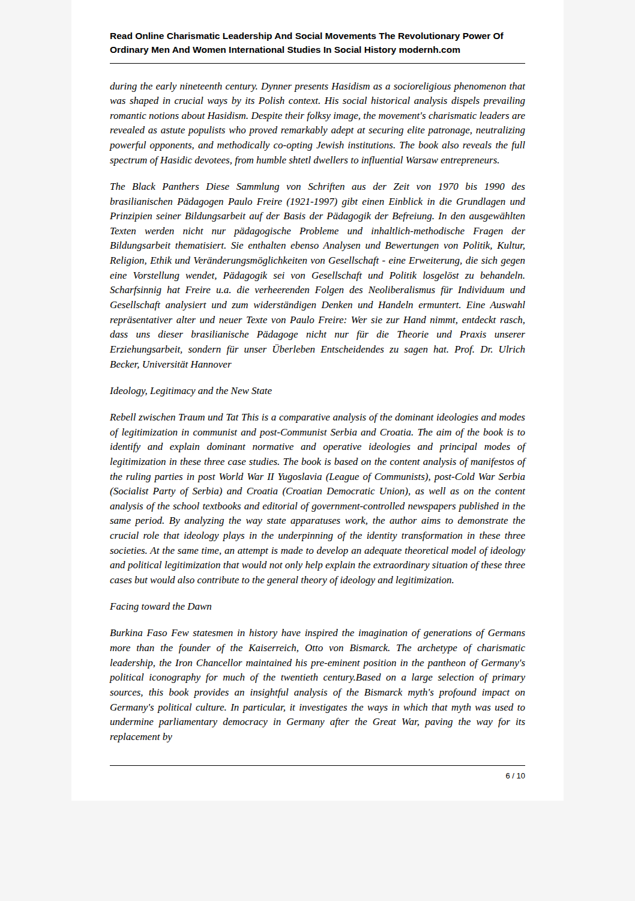Read Online Charismatic Leadership And Social Movements The Revolutionary Power Of Ordinary Men And Women International Studies In Social History modernh.com
during the early nineteenth century. Dynner presents Hasidism as a socioreligious phenomenon that was shaped in crucial ways by its Polish context. His social historical analysis dispels prevailing romantic notions about Hasidism. Despite their folksy image, the movement's charismatic leaders are revealed as astute populists who proved remarkably adept at securing elite patronage, neutralizing powerful opponents, and methodically co-opting Jewish institutions. The book also reveals the full spectrum of Hasidic devotees, from humble shtetl dwellers to influential Warsaw entrepreneurs.
The Black Panthers Diese Sammlung von Schriften aus der Zeit von 1970 bis 1990 des brasilianischen Pädagogen Paulo Freire (1921-1997) gibt einen Einblick in die Grundlagen und Prinzipien seiner Bildungsarbeit auf der Basis der Pädagogik der Befreiung. In den ausgewählten Texten werden nicht nur pädagogische Probleme und inhaltlich-methodische Fragen der Bildungsarbeit thematisiert. Sie enthalten ebenso Analysen und Bewertungen von Politik, Kultur, Religion, Ethik und Veränderungsmöglichkeiten von Gesellschaft - eine Erweiterung, die sich gegen eine Vorstellung wendet, Pädagogik sei von Gesellschaft und Politik losgelöst zu behandeln. Scharfsinnig hat Freire u.a. die verheerenden Folgen des Neoliberalismus für Individuum und Gesellschaft analysiert und zum widerständigen Denken und Handeln ermuntert. Eine Auswahl repräsentativer alter und neuer Texte von Paulo Freire: Wer sie zur Hand nimmt, entdeckt rasch, dass uns dieser brasilianische Pädagoge nicht nur für die Theorie und Praxis unserer Erziehungsarbeit, sondern für unser Überleben Entscheidendes zu sagen hat. Prof. Dr. Ulrich Becker, Universität Hannover
Ideology, Legitimacy and the New State
Rebell zwischen Traum und Tat This is a comparative analysis of the dominant ideologies and modes of legitimization in communist and post-Communist Serbia and Croatia. The aim of the book is to identify and explain dominant normative and operative ideologies and principal modes of legitimization in these three case studies. The book is based on the content analysis of manifestos of the ruling parties in post World War II Yugoslavia (League of Communists), post-Cold War Serbia (Socialist Party of Serbia) and Croatia (Croatian Democratic Union), as well as on the content analysis of the school textbooks and editorial of government-controlled newspapers published in the same period. By analyzing the way state apparatuses work, the author aims to demonstrate the crucial role that ideology plays in the underpinning of the identity transformation in these three societies. At the same time, an attempt is made to develop an adequate theoretical model of ideology and political legitimization that would not only help explain the extraordinary situation of these three cases but would also contribute to the general theory of ideology and legitimization.
Facing toward the Dawn
Burkina Faso Few statesmen in history have inspired the imagination of generations of Germans more than the founder of the Kaiserreich, Otto von Bismarck. The archetype of charismatic leadership, the Iron Chancellor maintained his pre-eminent position in the pantheon of Germany's political iconography for much of the twentieth century.Based on a large selection of primary sources, this book provides an insightful analysis of the Bismarck myth's profound impact on Germany's political culture. In particular, it investigates the ways in which that myth was used to undermine parliamentary democracy in Germany after the Great War, paving the way for its replacement by
6 / 10